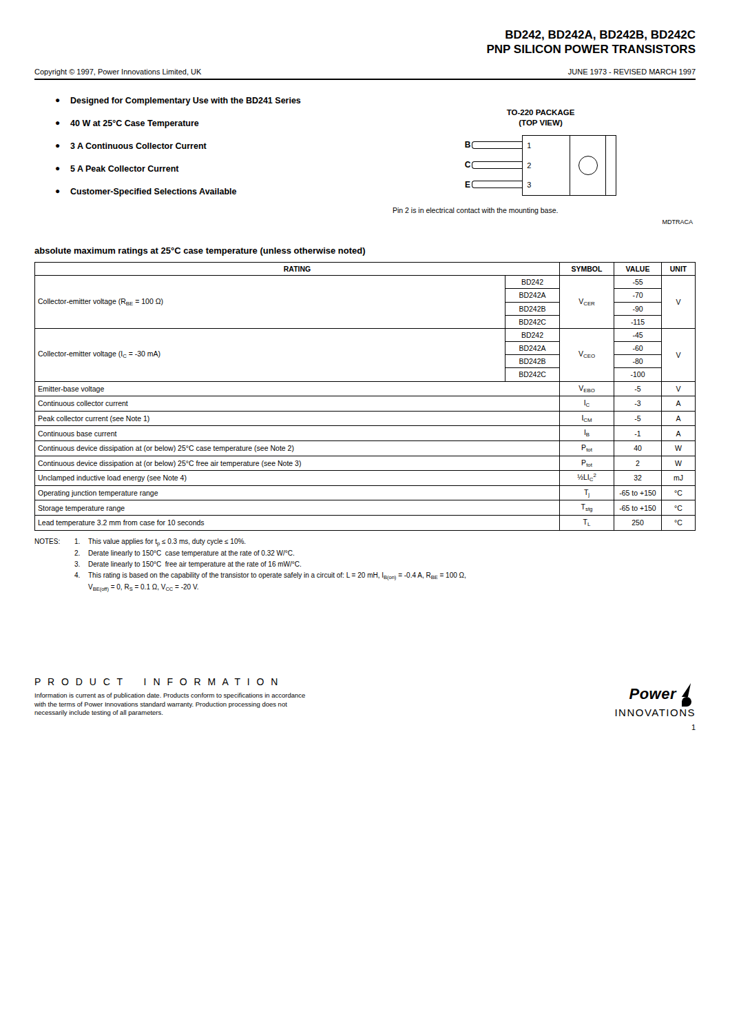BD242, BD242A, BD242B, BD242C
PNP SILICON POWER TRANSISTORS
Copyright © 1997, Power Innovations Limited, UK
JUNE 1973 - REVISED MARCH 1997
Designed for Complementary Use with the BD241 Series
40 W at 25°C Case Temperature
3 A Continuous Collector Current
5 A Peak Collector Current
Customer-Specified Selections Available
TO-220 PACKAGE
(TOP VIEW)
B
C
E
1
2
3
Pin 2 is in electrical contact with the mounting base.
MDTRACA
absolute maximum ratings at 25°C case temperature (unless otherwise noted)
| RATING | SYMBOL | VALUE | UNIT |
| --- | --- | --- | --- |
| Collector-emitter voltage (R BE = 100 Ω) | BD242 | V CER | -55 | V |
| BD242A | -70 |
| BD242B | -90 |
| BD242C | -115 |
| Collector-emitter voltage (I C = -30 mA) | BD242 | V CEO | -45 | V |
| BD242A | -60 |
| BD242B | -80 |
| BD242C | -100 |
| Emitter-base voltage | V EBO | -5 | V |
| Continuous collector current | I C | -3 | A |
| Peak collector current (see Note 1) | I CM | -5 | A |
| Continuous base current | I B | -1 | A |
| Continuous device dissipation at (or below) 25°C case temperature (see Note 2) | P tot | 40 | W |
| Continuous device dissipation at (or below) 25°C free air temperature (see Note 3) | P tot | 2 | W |
| Unclamped inductive load energy (see Note 4) | ½LI C 2 | 32 | mJ |
| Operating junction temperature range | T j | -65 to +150 | °C |
| Storage temperature range | T stg | -65 to +150 | °C |
| Lead temperature 3.2 mm from case for 10 seconds | T L | 250 | °C |
NOTES:
1. This value applies for tp ≤ 0.3 ms, duty cycle ≤ 10%.
2. Derate linearly to 150°C case temperature at the rate of 0.32 W/°C.
3. Derate linearly to 150°C free air temperature at the rate of 16 mW/°C.
4. This rating is based on the capability of the transistor to operate safely in a circuit of: L = 20 mH, IB(on) = -0.4 A, RBE = 100 Ω,
VBE(off) = 0, RS = 0.1 Ω, VCC = -20 V.
P R O D U C T I N F O R M A T I O N
Information is current as of publication date. Products conform to specifications in accordance
with the terms of Power Innovations standard warranty. Production processing does not
necessarily include testing of all parameters.
Power
INNOVATIONS
1